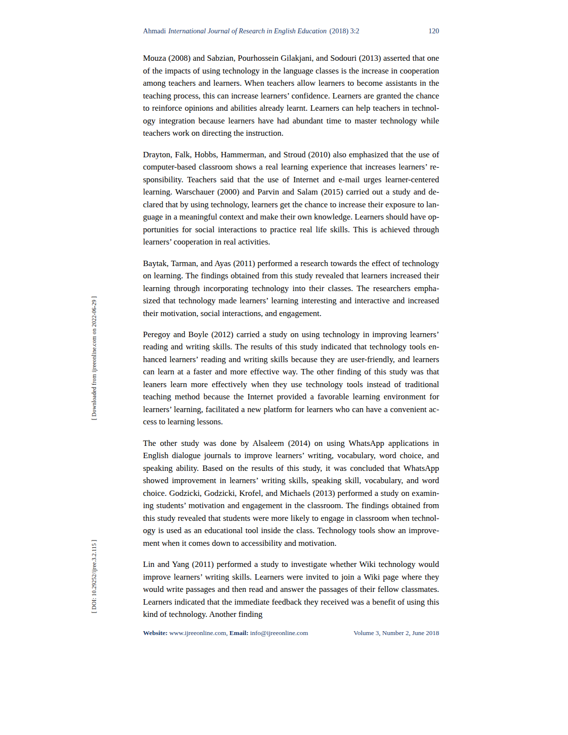[ Downloaded from ijreeonline.com on 2022-06-29 ]
[ DOI: 10.29252/ijree.3.2.115 ]
Ahmadi International Journal of Research in English Education (2018) 3:2 120
Mouza (2008) and Sabzian, Pourhossein Gilakjani, and Sodouri (2013) asserted that one of the impacts of using technology in the language classes is the increase in cooperation among teachers and learners. When teachers allow learners to become assistants in the teaching process, this can increase learners’ confidence. Learners are granted the chance to reinforce opinions and abilities already learnt. Learners can help teachers in technology integration because learners have had abundant time to master technology while teachers work on directing the instruction.
Drayton, Falk, Hobbs, Hammerman, and Stroud (2010) also emphasized that the use of computer-based classroom shows a real learning experience that increases learners’ responsibility. Teachers said that the use of Internet and e-mail urges learner-centered learning. Warschauer (2000) and Parvin and Salam (2015) carried out a study and declared that by using technology, learners get the chance to increase their exposure to language in a meaningful context and make their own knowledge. Learners should have opportunities for social interactions to practice real life skills. This is achieved through learners’ cooperation in real activities.
Baytak, Tarman, and Ayas (2011) performed a research towards the effect of technology on learning. The findings obtained from this study revealed that learners increased their learning through incorporating technology into their classes. The researchers emphasized that technology made learners’ learning interesting and interactive and increased their motivation, social interactions, and engagement.
Peregoy and Boyle (2012) carried a study on using technology in improving learners’ reading and writing skills. The results of this study indicated that technology tools enhanced learners’ reading and writing skills because they are user-friendly, and learners can learn at a faster and more effective way. The other finding of this study was that leaners learn more effectively when they use technology tools instead of traditional teaching method because the Internet provided a favorable learning environment for learners’ learning, facilitated a new platform for learners who can have a convenient access to learning lessons.
The other study was done by Alsaleem (2014) on using WhatsApp applications in English dialogue journals to improve learners’ writing, vocabulary, word choice, and speaking ability. Based on the results of this study, it was concluded that WhatsApp showed improvement in learners’ writing skills, speaking skill, vocabulary, and word choice. Godzicki, Godzicki, Krofel, and Michaels (2013) performed a study on examining students’ motivation and engagement in the classroom. The findings obtained from this study revealed that students were more likely to engage in classroom when technology is used as an educational tool inside the class. Technology tools show an improvement when it comes down to accessibility and motivation.
Lin and Yang (2011) performed a study to investigate whether Wiki technology would improve learners’ writing skills. Learners were invited to join a Wiki page where they would write passages and then read and answer the passages of their fellow classmates. Learners indicated that the immediate feedback they received was a benefit of using this kind of technology. Another finding
Website: www.ijreeonline.com, Email: info@ijreeonline.com
Volume 3, Number 2, June 2018